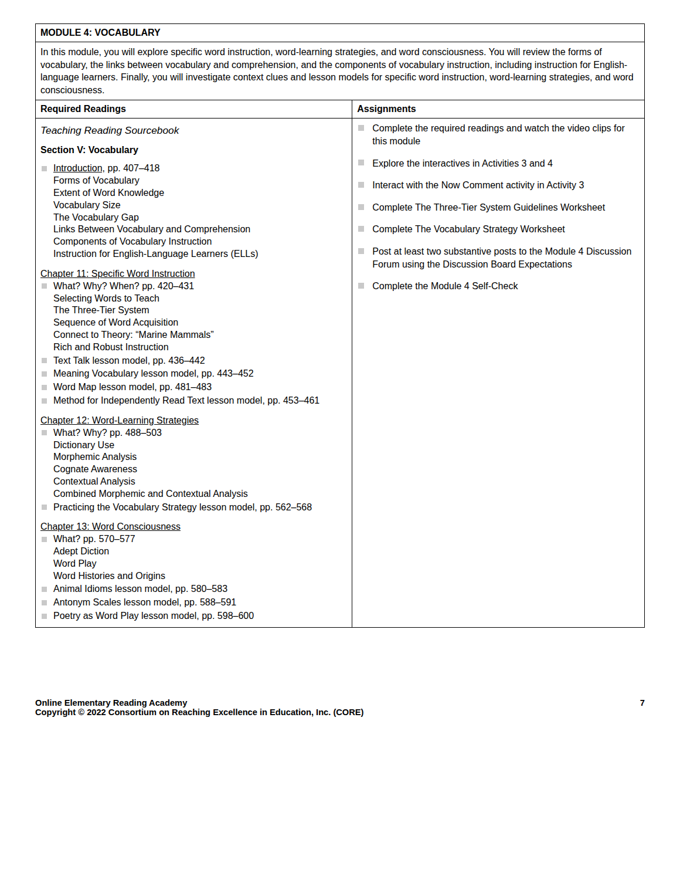| MODULE 4: VOCABULARY |
| In this module, you will explore specific word instruction, word-learning strategies, and word consciousness. You will review the forms of vocabulary, the links between vocabulary and comprehension, and the components of vocabulary instruction, including instruction for English-language learners. Finally, you will investigate context clues and lesson models for specific word instruction, word-learning strategies, and word consciousness. |
| Required Readings | Assignments |
| Teaching Reading Sourcebook Section V: Vocabulary Introduction, pp. 407–418 Forms of Vocabulary Extent of Word Knowledge Vocabulary Size The Vocabulary Gap Links Between Vocabulary and Comprehension Components of Vocabulary Instruction Instruction for English-Language Learners (ELLs) Chapter 11: Specific Word Instruction What? Why? When? pp. 420–431 Selecting Words to Teach The Three-Tier System Sequence of Word Acquisition Connect to Theory: “Marine Mammals” Rich and Robust Instruction Text Talk lesson model, pp. 436–442 Meaning Vocabulary lesson model, pp. 443–452 Word Map lesson model, pp. 481–483 Method for Independently Read Text lesson model, pp. 453–461 Chapter 12: Word-Learning Strategies What? Why? pp. 488–503 Dictionary Use Morphemic Analysis Cognate Awareness Contextual Analysis Combined Morphemic and Contextual Analysis Practicing the Vocabulary Strategy lesson model, pp. 562–568 Chapter 13: Word Consciousness What? pp. 570–577 Adept Diction Word Play Word Histories and Origins Animal Idioms lesson model, pp. 580–583 Antonym Scales lesson model, pp. 588–591 Poetry as Word Play lesson model, pp. 598–600 | Complete the required readings and watch the video clips for this module Explore the interactives in Activities 3 and 4 Interact with the Now Comment activity in Activity 3 Complete The Three-Tier System Guidelines Worksheet Complete The Vocabulary Strategy Worksheet Post at least two substantive posts to the Module 4 Discussion Forum using the Discussion Board Expectations Complete the Module 4 Self-Check |
Online Elementary Reading Academy
Copyright © 2022 Consortium on Reaching Excellence in Education, Inc. (CORE)
7